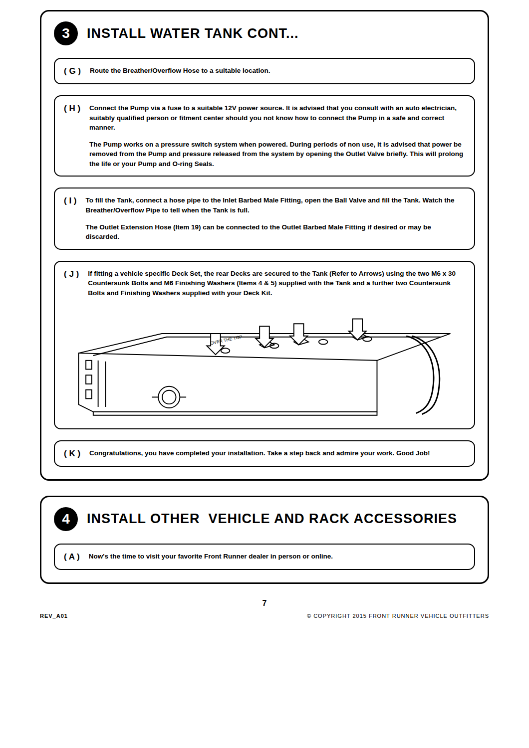3
INSTALL WATER TANK CONT...
( G )
Route the Breather/Overflow Hose to a suitable location.
( H )
Connect the Pump via a fuse to a suitable 12V power source. It is advised that you consult with an auto electrician, suitably qualified person or fitment center should you not know how to connect the Pump in a safe and correct manner.
The Pump works on a pressure switch system when powered. During periods of non use, it is advised that power be removed from the Pump and pressure released from the system by opening the Outlet Valve briefly. This will prolong the life or your Pump and O-ring Seals.
( I )
To fill the Tank, connect a hose pipe to the Inlet Barbed Male Fitting, open the Ball Valve and fill the Tank. Watch the Breather/Overflow Pipe to tell when the Tank is full.
The Outlet Extension Hose (Item 19) can be connected to the Outlet Barbed Male Fitting if desired or may be discarded.
( J )
If fitting a vehicle specific Deck Set, the rear Decks are secured to the Tank (Refer to Arrows) using the two M6 x 30 Countersunk Bolts and M6 Finishing Washers (Items 4 & 5) supplied with the Tank and a further two Countersunk Bolts and Finishing Washers supplied with your Deck Kit.
OVER THE TOP
( K )
Congratulations, you have completed your installation. Take a step back and admire your work. Good Job!
4
INSTALL OTHER VEHICLE AND RACK ACCESSORIES
( A )
Now's the time to visit your favorite Front Runner dealer in person or online.
7
REV_A01
© COPYRIGHT 2015 FRONT RUNNER VEHICLE OUTFITTERS